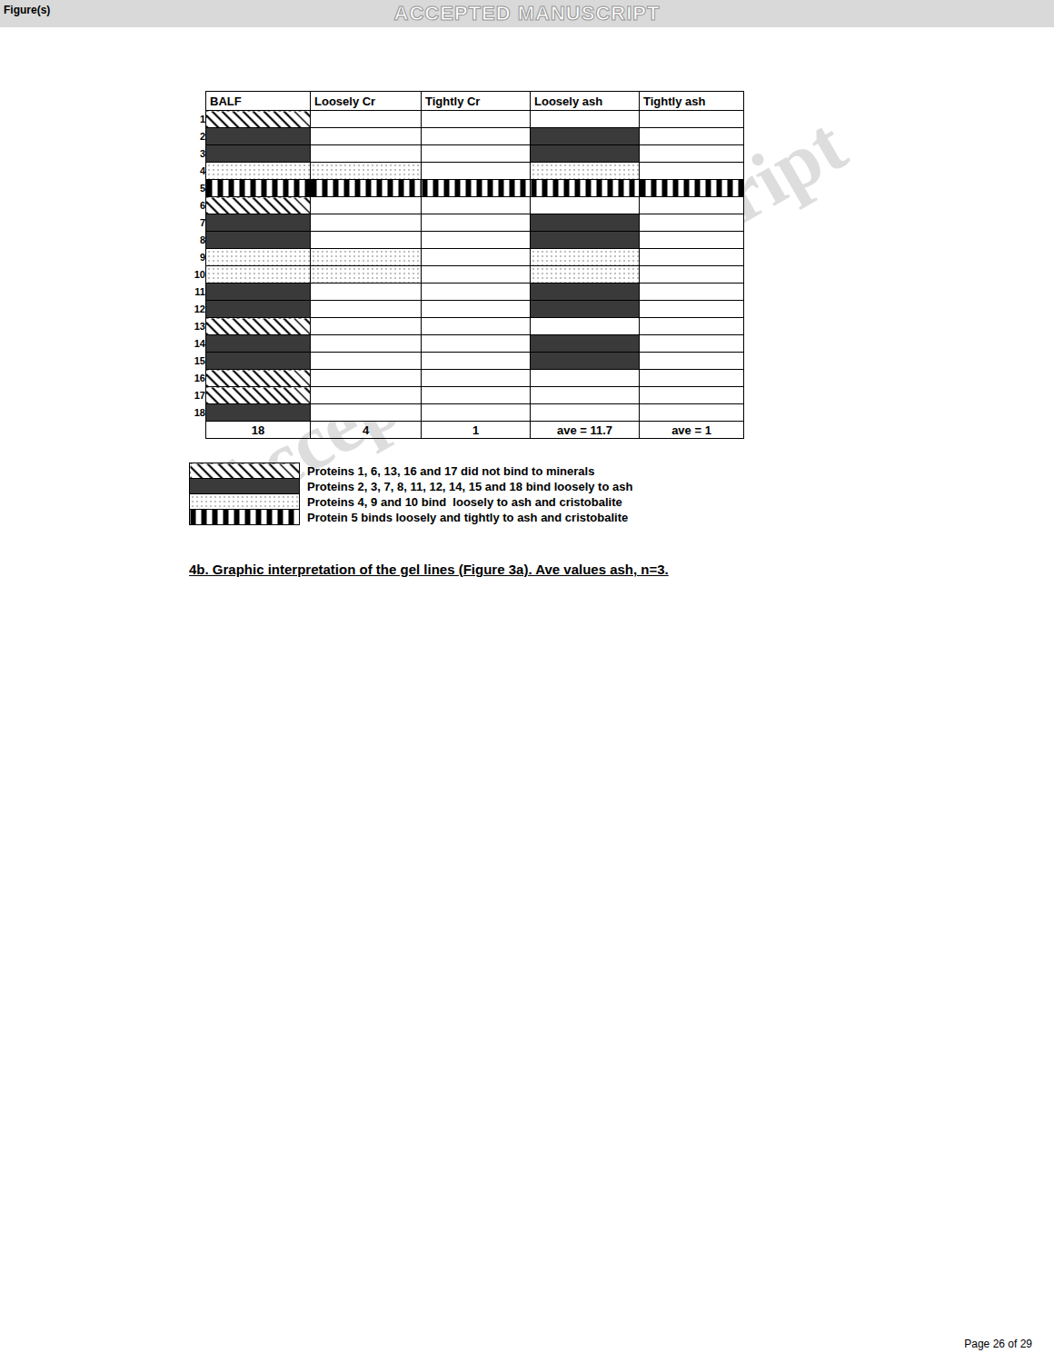Figure(s) ACCEPTED MANUSCRIPT
Accepted Manuscript
| | BALF | Loosely Cr | Tightly Cr | Loosely ash | Tightly ash |
| --- | --- | --- | --- | --- | --- |
| 1 | | | | | |
| 2 | | | | | |
| 3 | | | | | |
| 4 | | | | | |
| 5 | | | | | |
| 6 | | | | | |
| 7 | | | | | |
| 8 | | | | | |
| 9 | | | | | |
| 10 | | | | | |
| 11 | | | | | |
| 12 | | | | | |
| 13 | | | | | |
| 14 | | | | | |
| 15 | | | | | |
| 16 | | | | | |
| 17 | | | | | |
| 18 | | | | | |
| | 18 | 4 | 1 | ave = 11.7 | ave = 1 |
| | Proteins 1, 6, 13, 16 and 17 did not bind to minerals |
| | Proteins 2, 3, 7, 8, 11, 12, 14, 15 and 18 bind loosely to ash |
| | Proteins 4, 9 and 10 bind loosely to ash and cristobalite |
| | Protein 5 binds loosely and tightly to ash and cristobalite |
4b. Graphic interpretation of the gel lines (Figure 3a). Ave values ash, n=3.
Page 26 of 29